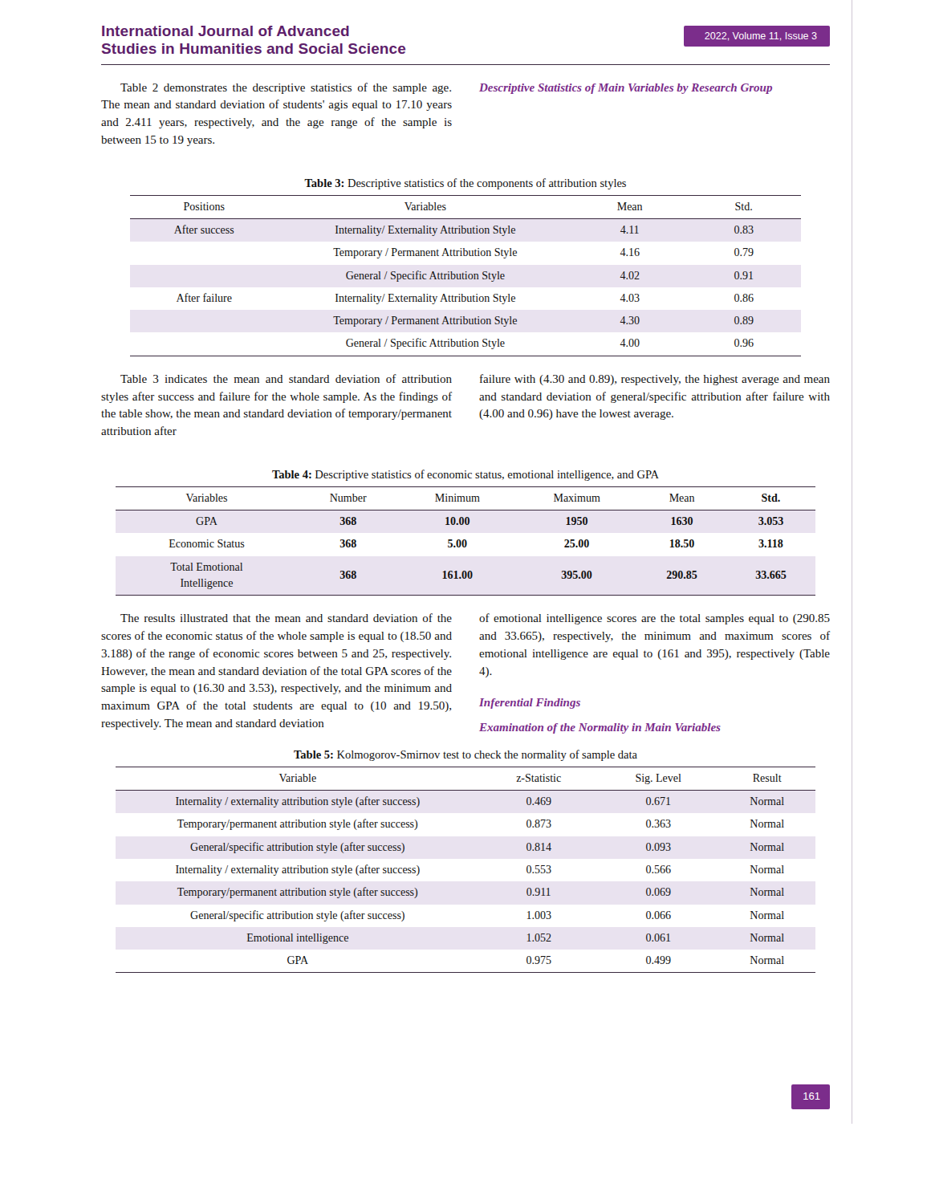International Journal of Advanced Studies in Humanities and Social Science
2022, Volume 11, Issue 3
Table 2 demonstrates the descriptive statistics of the sample age. The mean and standard deviation of students' agis equal to 17.10 years and 2.411 years, respectively, and the age range of the sample is between 15 to 19 years.
Descriptive Statistics of Main Variables by Research Group
Table 3: Descriptive statistics of the components of attribution styles
| Positions | Variables | Mean | Std. |
| --- | --- | --- | --- |
| After success | Internality/ Externality Attribution Style | 4.11 | 0.83 |
| | Temporary / Permanent Attribution Style | 4.16 | 0.79 |
| | General / Specific Attribution Style | 4.02 | 0.91 |
| After failure | Internality/ Externality Attribution Style | 4.03 | 0.86 |
| | Temporary / Permanent Attribution Style | 4.30 | 0.89 |
| | General / Specific Attribution Style | 4.00 | 0.96 |
Table 3 indicates the mean and standard deviation of attribution styles after success and failure for the whole sample. As the findings of the table show, the mean and standard deviation of temporary/permanent attribution after
failure with (4.30 and 0.89), respectively, the highest average and mean and standard deviation of general/specific attribution after failure with (4.00 and 0.96) have the lowest average.
Table 4: Descriptive statistics of economic status, emotional intelligence, and GPA
| Variables | Number | Minimum | Maximum | Mean | Std. |
| --- | --- | --- | --- | --- | --- |
| GPA | 368 | 10.00 | 1950 | 1630 | 3.053 |
| Economic Status | 368 | 5.00 | 25.00 | 18.50 | 3.118 |
| Total Emotional Intelligence | 368 | 161.00 | 395.00 | 290.85 | 33.665 |
The results illustrated that the mean and standard deviation of the scores of the economic status of the whole sample is equal to (18.50 and 3.188) of the range of economic scores between 5 and 25, respectively. However, the mean and standard deviation of the total GPA scores of the sample is equal to (16.30 and 3.53), respectively, and the minimum and maximum GPA of the total students are equal to (10 and 19.50), respectively. The mean and standard deviation
of emotional intelligence scores are the total samples equal to (290.85 and 33.665), respectively, the minimum and maximum scores of emotional intelligence are equal to (161 and 395), respectively (Table 4).
Inferential Findings
Examination of the Normality in Main Variables
Table 5: Kolmogorov-Smirnov test to check the normality of sample data
| Variable | z-Statistic | Sig. Level | Result |
| --- | --- | --- | --- |
| Internality / externality attribution style (after success) | 0.469 | 0.671 | Normal |
| Temporary/permanent attribution style (after success) | 0.873 | 0.363 | Normal |
| General/specific attribution style (after success) | 0.814 | 0.093 | Normal |
| Internality / externality attribution style (after success) | 0.553 | 0.566 | Normal |
| Temporary/permanent attribution style (after success) | 0.911 | 0.069 | Normal |
| General/specific attribution style (after success) | 1.003 | 0.066 | Normal |
| Emotional intelligence | 1.052 | 0.061 | Normal |
| GPA | 0.975 | 0.499 | Normal |
161